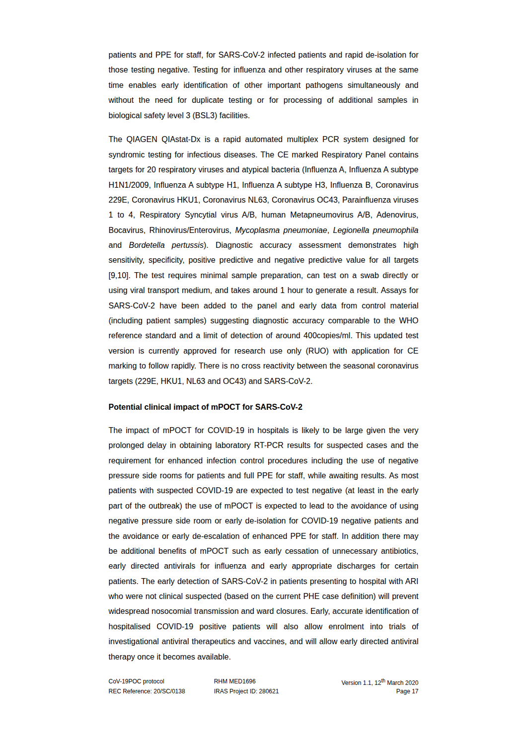patients and PPE for staff, for SARS-CoV-2 infected patients and rapid de-isolation for those testing negative. Testing for influenza and other respiratory viruses at the same time enables early identification of other important pathogens simultaneously and without the need for duplicate testing or for processing of additional samples in biological safety level 3 (BSL3) facilities.
The QIAGEN QIAstat-Dx is a rapid automated multiplex PCR system designed for syndromic testing for infectious diseases. The CE marked Respiratory Panel contains targets for 20 respiratory viruses and atypical bacteria (Influenza A, Influenza A subtype H1N1/2009, Influenza A subtype H1, Influenza A subtype H3, Influenza B, Coronavirus 229E, Coronavirus HKU1, Coronavirus NL63, Coronavirus OC43, Parainfluenza viruses 1 to 4, Respiratory Syncytial virus A/B, human Metapneumovirus A/B, Adenovirus, Bocavirus, Rhinovirus/Enterovirus, Mycoplasma pneumoniae, Legionella pneumophila and Bordetella pertussis). Diagnostic accuracy assessment demonstrates high sensitivity, specificity, positive predictive and negative predictive value for all targets [9,10]. The test requires minimal sample preparation, can test on a swab directly or using viral transport medium, and takes around 1 hour to generate a result. Assays for SARS-CoV-2 have been added to the panel and early data from control material (including patient samples) suggesting diagnostic accuracy comparable to the WHO reference standard and a limit of detection of around 400copies/ml. This updated test version is currently approved for research use only (RUO) with application for CE marking to follow rapidly. There is no cross reactivity between the seasonal coronavirus targets (229E, HKU1, NL63 and OC43) and SARS-CoV-2.
Potential clinical impact of mPOCT for SARS-CoV-2
The impact of mPOCT for COVID-19 in hospitals is likely to be large given the very prolonged delay in obtaining laboratory RT-PCR results for suspected cases and the requirement for enhanced infection control procedures including the use of negative pressure side rooms for patients and full PPE for staff, while awaiting results. As most patients with suspected COVID-19 are expected to test negative (at least in the early part of the outbreak) the use of mPOCT is expected to lead to the avoidance of using negative pressure side room or early de-isolation for COVID-19 negative patients and the avoidance or early de-escalation of enhanced PPE for staff. In addition there may be additional benefits of mPOCT such as early cessation of unnecessary antibiotics, early directed antivirals for influenza and early appropriate discharges for certain patients. The early detection of SARS-CoV-2 in patients presenting to hospital with ARI who were not clinical suspected (based on the current PHE case definition) will prevent widespread nosocomial transmission and ward closures. Early, accurate identification of hospitalised COVID-19 positive patients will also allow enrolment into trials of investigational antiviral therapeutics and vaccines, and will allow early directed antiviral therapy once it becomes available.
| CoV-19POC protocol | RHM MED1696 | Version 1.1, 12 th March 2020 |
| REC Reference: 20/SC/0138 | IRAS Project ID: 280621 | Page 17 |